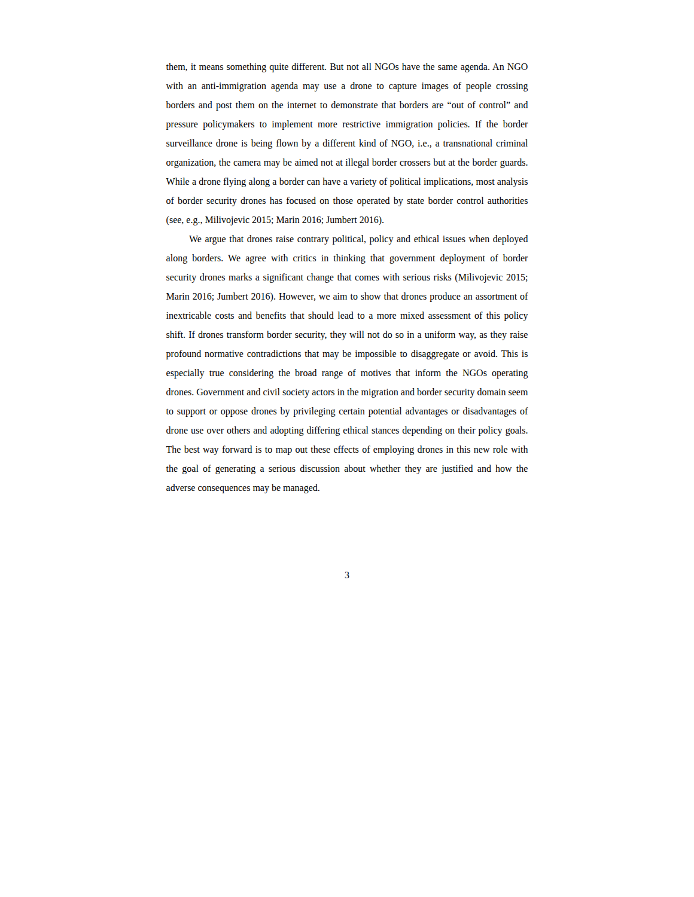them, it means something quite different. But not all NGOs have the same agenda. An NGO with an anti-immigration agenda may use a drone to capture images of people crossing borders and post them on the internet to demonstrate that borders are “out of control” and pressure policymakers to implement more restrictive immigration policies. If the border surveillance drone is being flown by a different kind of NGO, i.e., a transnational criminal organization, the camera may be aimed not at illegal border crossers but at the border guards. While a drone flying along a border can have a variety of political implications, most analysis of border security drones has focused on those operated by state border control authorities (see, e.g., Milivojevic 2015; Marin 2016; Jumbert 2016).
We argue that drones raise contrary political, policy and ethical issues when deployed along borders. We agree with critics in thinking that government deployment of border security drones marks a significant change that comes with serious risks (Milivojevic 2015; Marin 2016; Jumbert 2016). However, we aim to show that drones produce an assortment of inextricable costs and benefits that should lead to a more mixed assessment of this policy shift. If drones transform border security, they will not do so in a uniform way, as they raise profound normative contradictions that may be impossible to disaggregate or avoid. This is especially true considering the broad range of motives that inform the NGOs operating drones. Government and civil society actors in the migration and border security domain seem to support or oppose drones by privileging certain potential advantages or disadvantages of drone use over others and adopting differing ethical stances depending on their policy goals. The best way forward is to map out these effects of employing drones in this new role with the goal of generating a serious discussion about whether they are justified and how the adverse consequences may be managed.
3